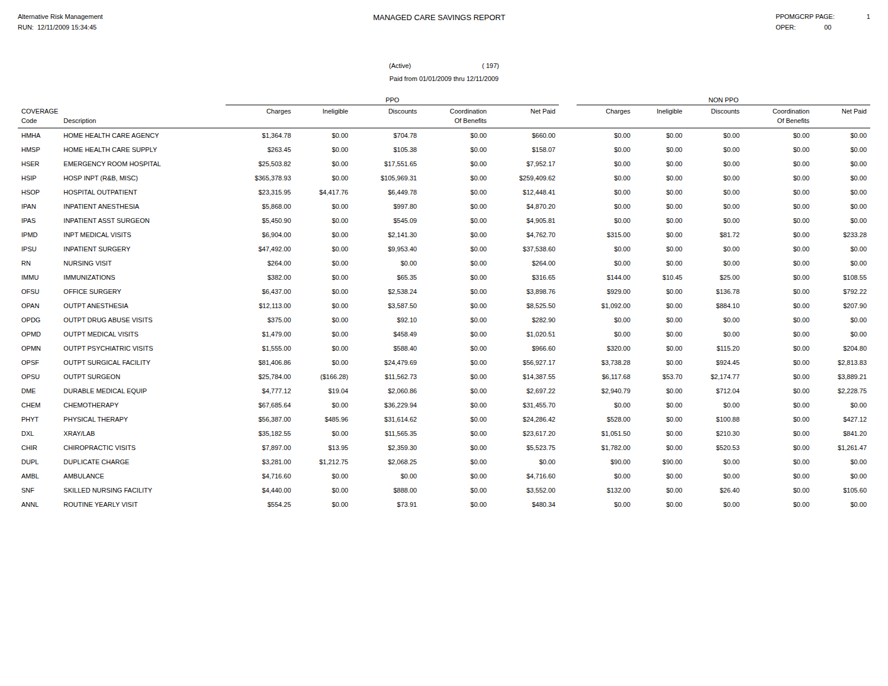Alternative Risk Management
RUN: 12/11/2009 15:34:45
MANAGED CARE SAVINGS REPORT
PPOMGCRP PAGE:1
OPER:00
(Active)( 197)
Paid from 01/01/2009 thru 12/11/2009
| | PPO | | NON PPO |
| --- | --- | --- | --- |
| COVERAGE | Charges | Ineligible | Discounts | Coordination | Net Paid | | Charges | Ineligible | Discounts | Coordination | Net Paid |
| Code | Description | | | | Of Benefits | | | | | | Of Benefits | |
| HMHA | HOME HEALTH CARE AGENCY | $1,364.78 | $0.00 | $704.78 | $0.00 | $660.00 | | $0.00 | $0.00 | $0.00 | $0.00 | $0.00 |
| HMSP | HOME HEALTH CARE SUPPLY | $263.45 | $0.00 | $105.38 | $0.00 | $158.07 | | $0.00 | $0.00 | $0.00 | $0.00 | $0.00 |
| HSER | EMERGENCY ROOM HOSPITAL | $25,503.82 | $0.00 | $17,551.65 | $0.00 | $7,952.17 | | $0.00 | $0.00 | $0.00 | $0.00 | $0.00 |
| HSIP | HOSP INPT (R&B, MISC) | $365,378.93 | $0.00 | $105,969.31 | $0.00 | $259,409.62 | | $0.00 | $0.00 | $0.00 | $0.00 | $0.00 |
| HSOP | HOSPITAL OUTPATIENT | $23,315.95 | $4,417.76 | $6,449.78 | $0.00 | $12,448.41 | | $0.00 | $0.00 | $0.00 | $0.00 | $0.00 |
| IPAN | INPATIENT ANESTHESIA | $5,868.00 | $0.00 | $997.80 | $0.00 | $4,870.20 | | $0.00 | $0.00 | $0.00 | $0.00 | $0.00 |
| IPAS | INPATIENT ASST SURGEON | $5,450.90 | $0.00 | $545.09 | $0.00 | $4,905.81 | | $0.00 | $0.00 | $0.00 | $0.00 | $0.00 |
| IPMD | INPT MEDICAL VISITS | $6,904.00 | $0.00 | $2,141.30 | $0.00 | $4,762.70 | | $315.00 | $0.00 | $81.72 | $0.00 | $233.28 |
| IPSU | INPATIENT SURGERY | $47,492.00 | $0.00 | $9,953.40 | $0.00 | $37,538.60 | | $0.00 | $0.00 | $0.00 | $0.00 | $0.00 |
| RN | NURSING VISIT | $264.00 | $0.00 | $0.00 | $0.00 | $264.00 | | $0.00 | $0.00 | $0.00 | $0.00 | $0.00 |
| IMMU | IMMUNIZATIONS | $382.00 | $0.00 | $65.35 | $0.00 | $316.65 | | $144.00 | $10.45 | $25.00 | $0.00 | $108.55 |
| OFSU | OFFICE SURGERY | $6,437.00 | $0.00 | $2,538.24 | $0.00 | $3,898.76 | | $929.00 | $0.00 | $136.78 | $0.00 | $792.22 |
| OPAN | OUTPT ANESTHESIA | $12,113.00 | $0.00 | $3,587.50 | $0.00 | $8,525.50 | | $1,092.00 | $0.00 | $884.10 | $0.00 | $207.90 |
| OPDG | OUTPT DRUG ABUSE VISITS | $375.00 | $0.00 | $92.10 | $0.00 | $282.90 | | $0.00 | $0.00 | $0.00 | $0.00 | $0.00 |
| OPMD | OUTPT MEDICAL VISITS | $1,479.00 | $0.00 | $458.49 | $0.00 | $1,020.51 | | $0.00 | $0.00 | $0.00 | $0.00 | $0.00 |
| OPMN | OUTPT PSYCHIATRIC VISITS | $1,555.00 | $0.00 | $588.40 | $0.00 | $966.60 | | $320.00 | $0.00 | $115.20 | $0.00 | $204.80 |
| OPSF | OUTPT SURGICAL FACILITY | $81,406.86 | $0.00 | $24,479.69 | $0.00 | $56,927.17 | | $3,738.28 | $0.00 | $924.45 | $0.00 | $2,813.83 |
| OPSU | OUTPT SURGEON | $25,784.00 | ($166.28) | $11,562.73 | $0.00 | $14,387.55 | | $6,117.68 | $53.70 | $2,174.77 | $0.00 | $3,889.21 |
| DME | DURABLE MEDICAL EQUIP | $4,777.12 | $19.04 | $2,060.86 | $0.00 | $2,697.22 | | $2,940.79 | $0.00 | $712.04 | $0.00 | $2,228.75 |
| CHEM | CHEMOTHERAPY | $67,685.64 | $0.00 | $36,229.94 | $0.00 | $31,455.70 | | $0.00 | $0.00 | $0.00 | $0.00 | $0.00 |
| PHYT | PHYSICAL THERAPY | $56,387.00 | $485.96 | $31,614.62 | $0.00 | $24,286.42 | | $528.00 | $0.00 | $100.88 | $0.00 | $427.12 |
| DXL | XRAY/LAB | $35,182.55 | $0.00 | $11,565.35 | $0.00 | $23,617.20 | | $1,051.50 | $0.00 | $210.30 | $0.00 | $841.20 |
| CHIR | CHIROPRACTIC VISITS | $7,897.00 | $13.95 | $2,359.30 | $0.00 | $5,523.75 | | $1,782.00 | $0.00 | $520.53 | $0.00 | $1,261.47 |
| DUPL | DUPLICATE CHARGE | $3,281.00 | $1,212.75 | $2,068.25 | $0.00 | $0.00 | | $90.00 | $90.00 | $0.00 | $0.00 | $0.00 |
| AMBL | AMBULANCE | $4,716.60 | $0.00 | $0.00 | $0.00 | $4,716.60 | | $0.00 | $0.00 | $0.00 | $0.00 | $0.00 |
| SNF | SKILLED NURSING FACILITY | $4,440.00 | $0.00 | $888.00 | $0.00 | $3,552.00 | | $132.00 | $0.00 | $26.40 | $0.00 | $105.60 |
| ANNL | ROUTINE YEARLY VISIT | $554.25 | $0.00 | $73.91 | $0.00 | $480.34 | | $0.00 | $0.00 | $0.00 | $0.00 | $0.00 |